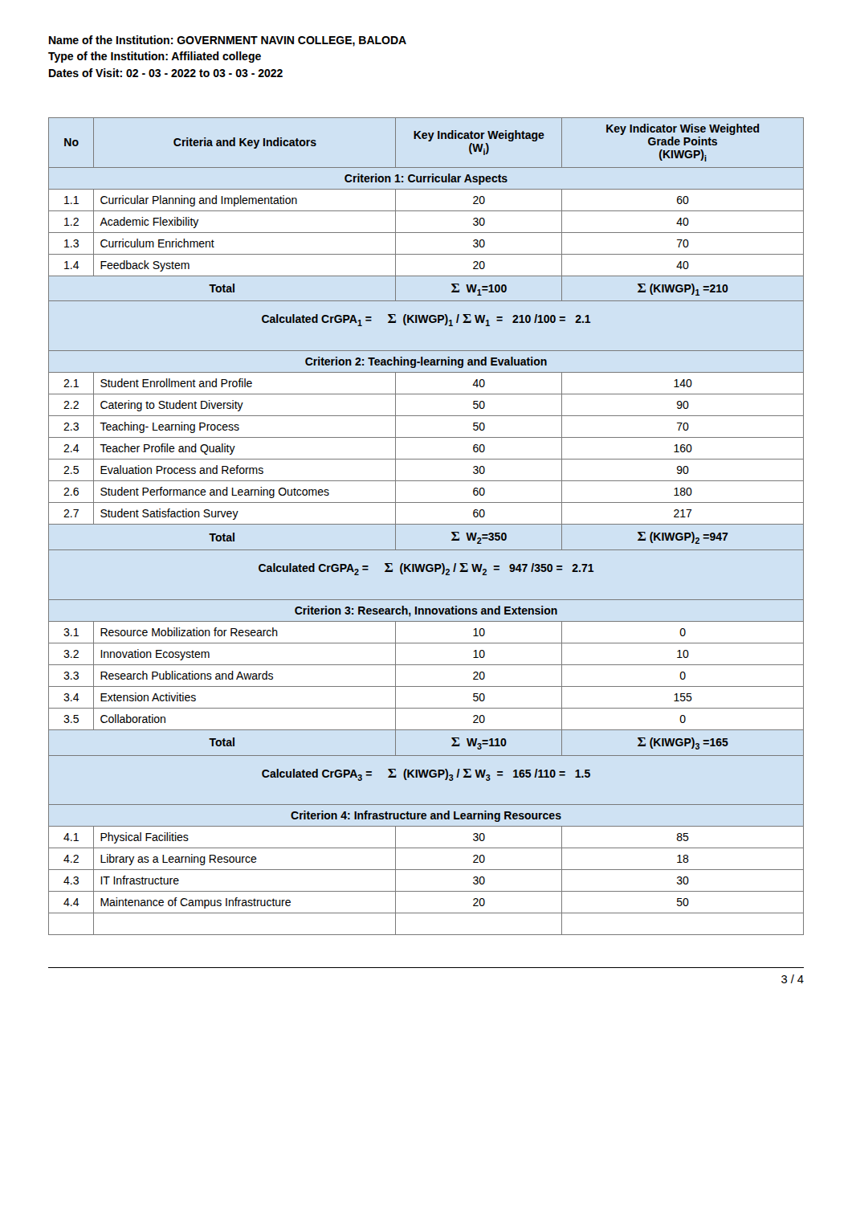Name of the Institution: GOVERNMENT NAVIN COLLEGE, BALODA
Type of the Institution: Affiliated college
Dates of Visit: 02 - 03 - 2022 to 03 - 03 - 2022
| No | Criteria and Key Indicators | Key Indicator Weightage (W i ) | Key Indicator Wise Weighted Grade Points (KIWGP) i |
| --- | --- | --- | --- |
| Criterion 1: Curricular Aspects |
| 1.1 | Curricular Planning and Implementation | 20 | 60 |
| 1.2 | Academic Flexibility | 30 | 40 |
| 1.3 | Curriculum Enrichment | 30 | 70 |
| 1.4 | Feedback System | 20 | 40 |
| Total | Σ W 1 =100 | Σ (KIWGP) 1 =210 |
| Calculated CrGPA 1 = Σ (KIWGP) 1 / Σ W 1 = 210 /100 = 2.1 |
| Criterion 2: Teaching-learning and Evaluation |
| 2.1 | Student Enrollment and Profile | 40 | 140 |
| 2.2 | Catering to Student Diversity | 50 | 90 |
| 2.3 | Teaching- Learning Process | 50 | 70 |
| 2.4 | Teacher Profile and Quality | 60 | 160 |
| 2.5 | Evaluation Process and Reforms | 30 | 90 |
| 2.6 | Student Performance and Learning Outcomes | 60 | 180 |
| 2.7 | Student Satisfaction Survey | 60 | 217 |
| Total | Σ W 2 =350 | Σ (KIWGP) 2 =947 |
| Calculated CrGPA 2 = Σ (KIWGP) 2 / Σ W 2 = 947 /350 = 2.71 |
| Criterion 3: Research, Innovations and Extension |
| 3.1 | Resource Mobilization for Research | 10 | 0 |
| 3.2 | Innovation Ecosystem | 10 | 10 |
| 3.3 | Research Publications and Awards | 20 | 0 |
| 3.4 | Extension Activities | 50 | 155 |
| 3.5 | Collaboration | 20 | 0 |
| Total | Σ W 3 =110 | Σ (KIWGP) 3 =165 |
| Calculated CrGPA 3 = Σ (KIWGP) 3 / Σ W 3 = 165 /110 = 1.5 |
| Criterion 4: Infrastructure and Learning Resources |
| 4.1 | Physical Facilities | 30 | 85 |
| 4.2 | Library as a Learning Resource | 20 | 18 |
| 4.3 | IT Infrastructure | 30 | 30 |
| 4.4 | Maintenance of Campus Infrastructure | 20 | 50 |
3 / 4